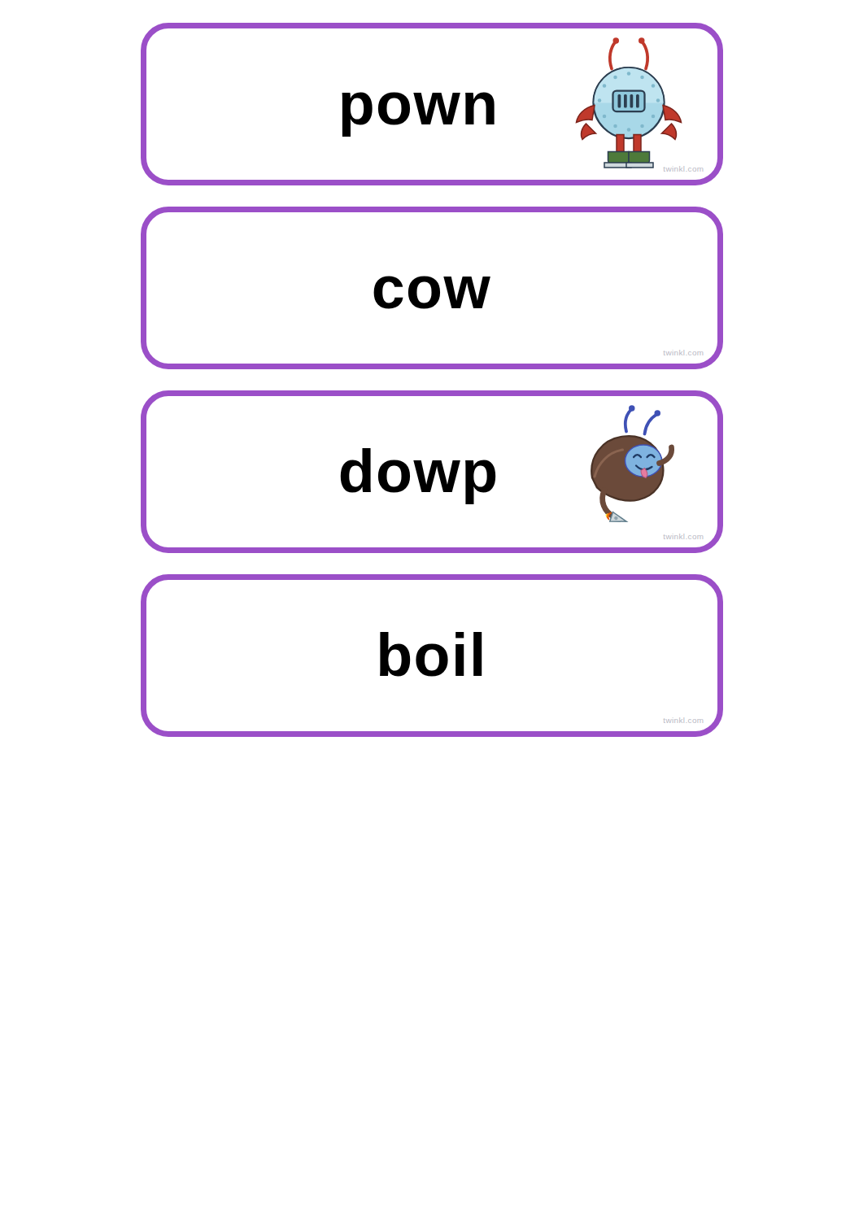pown
twinkl.com
cow
twinkl.com
dowp
twinkl.com
boil
twinkl.com